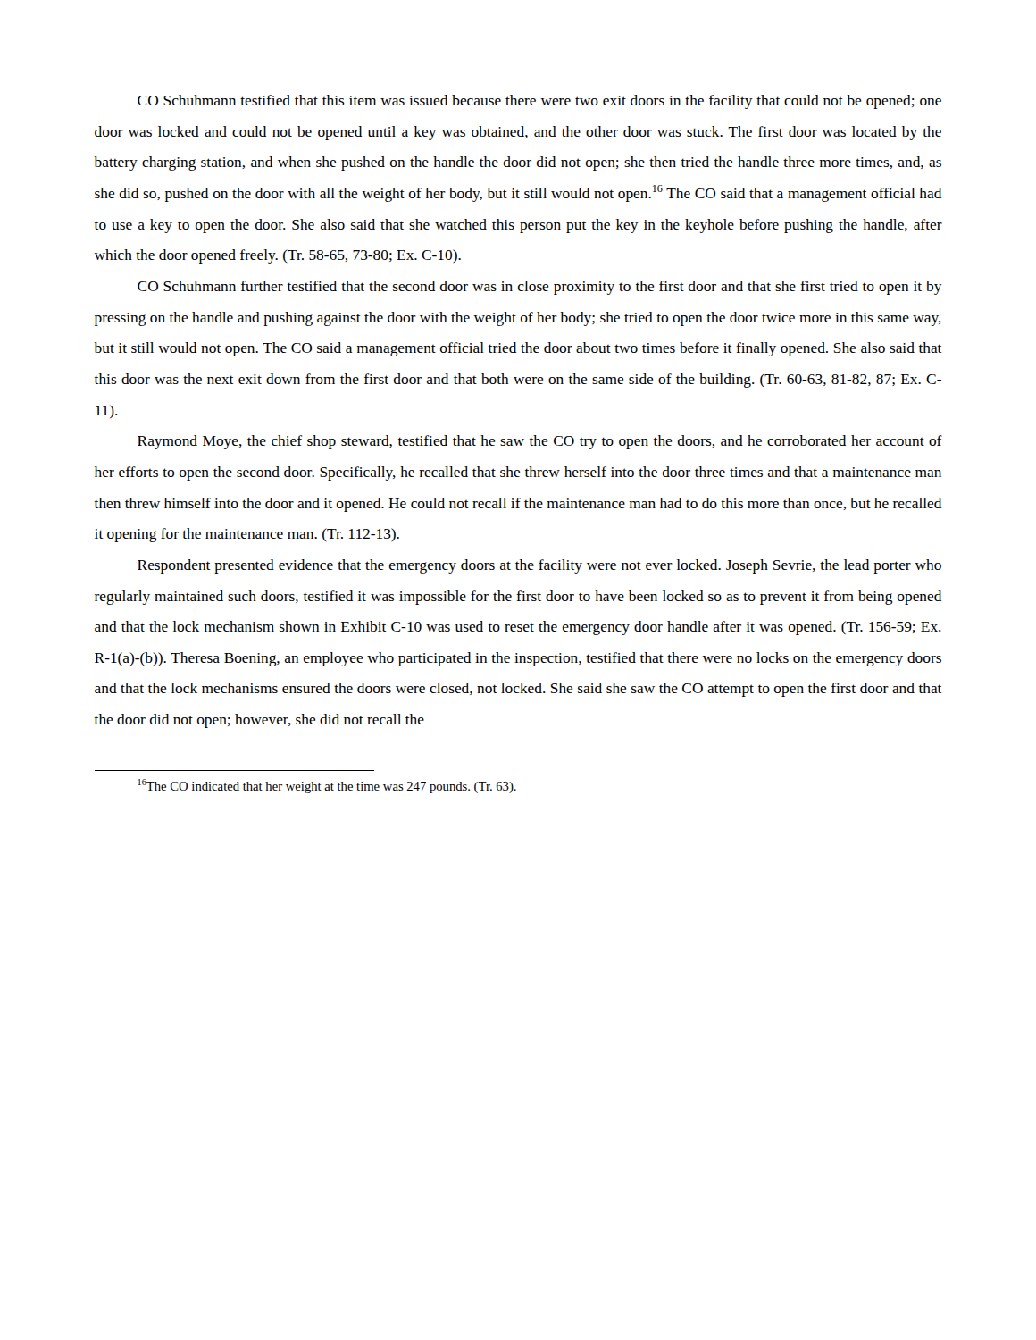CO Schuhmann testified that this item was issued because there were two exit doors in the facility that could not be opened; one door was locked and could not be opened until a key was obtained, and the other door was stuck. The first door was located by the battery charging station, and when she pushed on the handle the door did not open; she then tried the handle three more times, and, as she did so, pushed on the door with all the weight of her body, but it still would not open.16 The CO said that a management official had to use a key to open the door. She also said that she watched this person put the key in the keyhole before pushing the handle, after which the door opened freely. (Tr. 58-65, 73-80; Ex. C-10).
CO Schuhmann further testified that the second door was in close proximity to the first door and that she first tried to open it by pressing on the handle and pushing against the door with the weight of her body; she tried to open the door twice more in this same way, but it still would not open. The CO said a management official tried the door about two times before it finally opened. She also said that this door was the next exit down from the first door and that both were on the same side of the building. (Tr. 60-63, 81-82, 87; Ex. C-11).
Raymond Moye, the chief shop steward, testified that he saw the CO try to open the doors, and he corroborated her account of her efforts to open the second door. Specifically, he recalled that she threw herself into the door three times and that a maintenance man then threw himself into the door and it opened. He could not recall if the maintenance man had to do this more than once, but he recalled it opening for the maintenance man. (Tr. 112-13).
Respondent presented evidence that the emergency doors at the facility were not ever locked. Joseph Sevrie, the lead porter who regularly maintained such doors, testified it was impossible for the first door to have been locked so as to prevent it from being opened and that the lock mechanism shown in Exhibit C-10 was used to reset the emergency door handle after it was opened. (Tr. 156-59; Ex. R-1(a)-(b)). Theresa Boening, an employee who participated in the inspection, testified that there were no locks on the emergency doors and that the lock mechanisms ensured the doors were closed, not locked. She said she saw the CO attempt to open the first door and that the door did not open; however, she did not recall the
16The CO indicated that her weight at the time was 247 pounds. (Tr. 63).